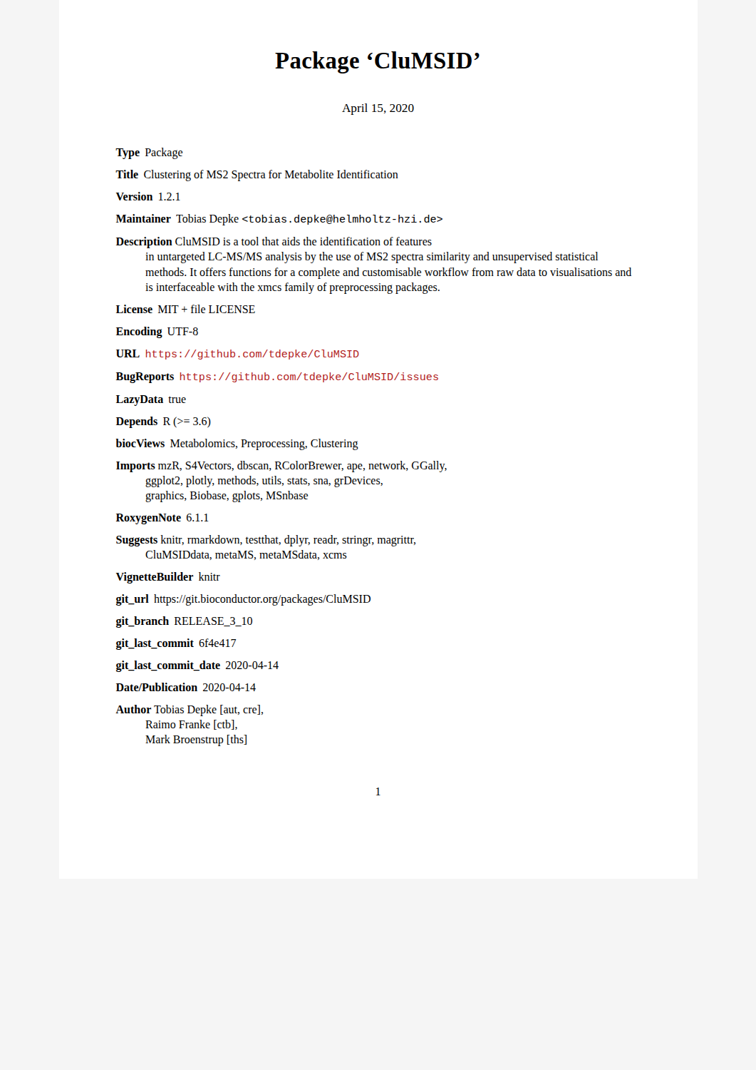Package ‘CluMSID’
April 15, 2020
Type
Package
Title
Clustering of MS2 Spectra for Metabolite Identification
Version
1.2.1
Maintainer
Tobias Depke <tobias.depke@helmholtz-hzi.de>
Description CluMSID is a tool that aids the identification of features
in untargeted LC-MS/MS analysis by the use of MS2 spectra similarity and unsupervised statistical methods. It offers functions for a complete and customisable workflow from raw data to visualisations and is interfaceable with the xmcs family of preprocessing packages.
License
MIT + file LICENSE
Encoding
UTF-8
URL
https://github.com/tdepke/CluMSID
BugReports
https://github.com/tdepke/CluMSID/issues
LazyData
true
Depends
R (>= 3.6)
biocViews
Metabolomics, Preprocessing, Clustering
Imports mzR, S4Vectors, dbscan, RColorBrewer, ape, network, GGally,
ggplot2, plotly, methods, utils, stats, sna, grDevices,
graphics, Biobase, gplots, MSnbase
RoxygenNote
6.1.1
Suggests knitr, rmarkdown, testthat, dplyr, readr, stringr, magrittr,
CluMSIDdata, metaMS, metaMSdata, xcms
VignetteBuilder
knitr
git_url
https://git.bioconductor.org/packages/CluMSID
git_branch
RELEASE_3_10
git_last_commit
6f4e417
git_last_commit_date
2020-04-14
Date/Publication
2020-04-14
Author Tobias Depke [aut, cre],
Raimo Franke [ctb],
Mark Broenstrup [ths]
1